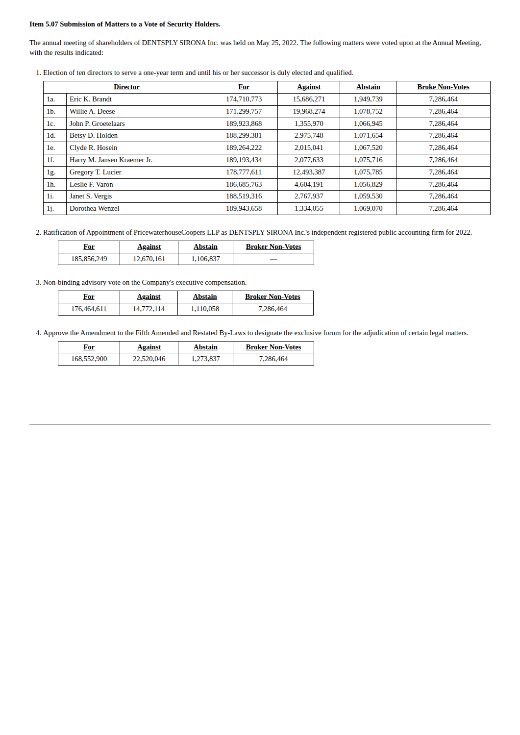Item 5.07 Submission of Matters to a Vote of Security Holders.
The annual meeting of shareholders of DENTSPLY SIRONA Inc. was held on May 25, 2022. The following matters were voted upon at the Annual Meeting, with the results indicated:
Election of ten directors to serve a one-year term and until his or her successor is duly elected and qualified.
| Director | For | Against | Abstain | Broke Non-Votes |
| --- | --- | --- | --- | --- |
| 1a. | Eric K. Brandt | 174,710,773 | 15,686,271 | 1,949,739 | 7,286,464 |
| 1b. | Willie A. Deese | 171,299,757 | 19,968,274 | 1,078,752 | 7,286,464 |
| 1c. | John P. Groetelaars | 189,923,868 | 1,355,970 | 1,066,945 | 7,286,464 |
| 1d. | Betsy D. Holden | 188,299,381 | 2,975,748 | 1,071,654 | 7,286,464 |
| 1e. | Clyde R. Hosein | 189,264,222 | 2,015,041 | 1,067,520 | 7,286,464 |
| 1f. | Harry M. Jansen Kraemer Jr. | 189,193,434 | 2,077,633 | 1,075,716 | 7,286,464 |
| 1g. | Gregory T. Lucier | 178,777,611 | 12,493,387 | 1,075,785 | 7,286,464 |
| 1h. | Leslie F. Varon | 186,685,763 | 4,604,191 | 1,056,829 | 7,286,464 |
| 1i. | Janet S. Vergis | 188,519,316 | 2,767,937 | 1,059,530 | 7,286,464 |
| 1j. | Dorothea Wenzel | 189,943,658 | 1,334,055 | 1,069,070 | 7,286,464 |
Ratification of Appointment of PricewaterhouseCoopers LLP as DENTSPLY SIRONA Inc.'s independent registered public accounting firm for 2022.
| For | Against | Abstain | Broker Non-Votes |
| --- | --- | --- | --- |
| 185,856,249 | 12,670,161 | 1,106,837 | — |
Non-binding advisory vote on the Company's executive compensation.
| For | Against | Abstain | Broker Non-Votes |
| --- | --- | --- | --- |
| 176,464,611 | 14,772,114 | 1,110,058 | 7,286,464 |
Approve the Amendment to the Fifth Amended and Restated By-Laws to designate the exclusive forum for the adjudication of certain legal matters.
| For | Against | Abstain | Broker Non-Votes |
| --- | --- | --- | --- |
| 168,552,900 | 22,520,046 | 1,273,837 | 7,286,464 |